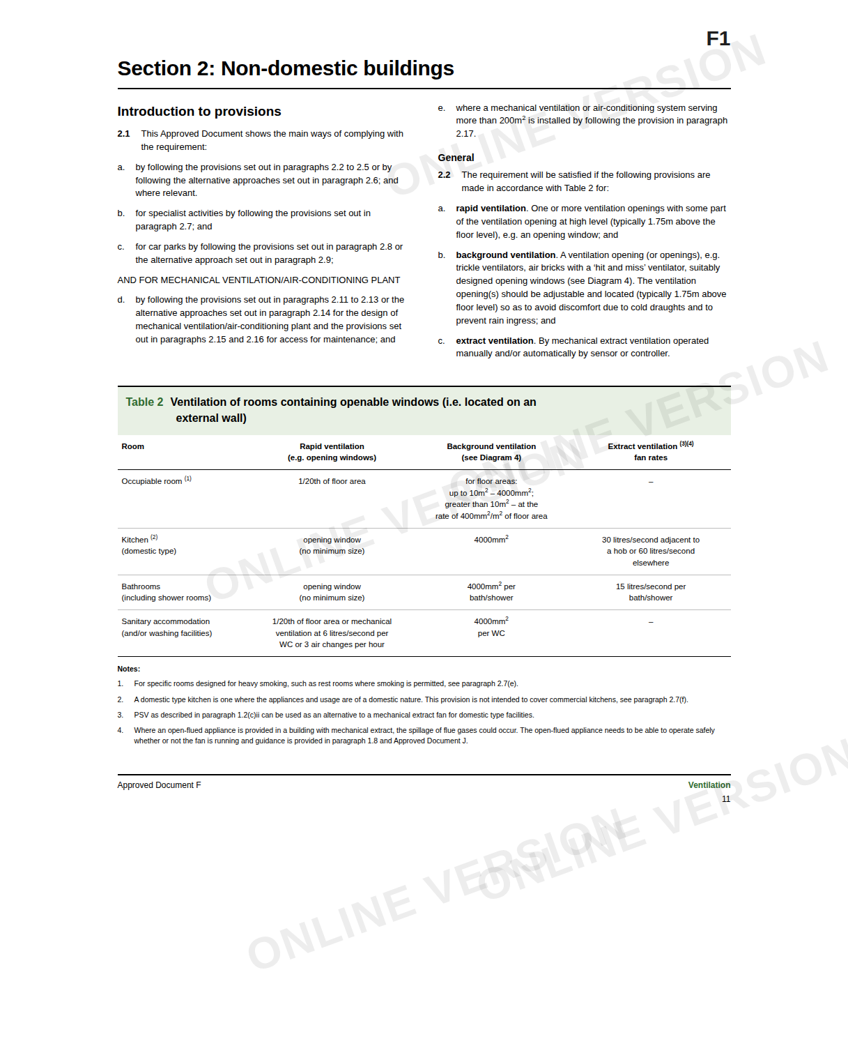ONLINE VERSION
ONLINE VERSION
ONLINE VERSION
ONLINE VERSION
ONLINE VERSION
F1
Section 2: Non-domestic buildings
Introduction to provisions
2.1
This Approved Document shows the main ways of complying with the requirement:
a. by following the provisions set out in paragraphs 2.2 to 2.5 or by following the alternative approaches set out in paragraph 2.6; and where relevant.
b. for specialist activities by following the provisions set out in paragraph 2.7; and
c. for car parks by following the provisions set out in paragraph 2.8 or the alternative approach set out in paragraph 2.9;
AND FOR MECHANICAL VENTILATION/AIR-CONDITIONING PLANT
d. by following the provisions set out in paragraphs 2.11 to 2.13 or the alternative approaches set out in paragraph 2.14 for the design of mechanical ventilation/air-conditioning plant and the provisions set out in paragraphs 2.15 and 2.16 for access for maintenance; and
e. where a mechanical ventilation or air-conditioning system serving more than 200m2 is installed by following the provision in paragraph 2.17.
General
2.2
The requirement will be satisfied if the following provisions are made in accordance with Table 2 for:
a. rapid ventilation. One or more ventilation openings with some part of the ventilation opening at high level (typically 1.75m above the floor level), e.g. an opening window; and
b. background ventilation. A ventilation opening (or openings), e.g. trickle ventilators, air bricks with a ‘hit and miss’ ventilator, suitably designed opening windows (see Diagram 4). The ventilation opening(s) should be adjustable and located (typically 1.75m above floor level) so as to avoid discomfort due to cold draughts and to prevent rain ingress; and
c. extract ventilation. By mechanical extract ventilation operated manually and/or automatically by sensor or controller.
Table 2 Ventilation of rooms containing openable windows (i.e. located on anexternal wall)
| Room | Rapid ventilation (e.g. opening windows) | Background ventilation (see Diagram 4) | Extract ventilation (3)(4) fan rates |
| --- | --- | --- | --- |
| Occupiable room (1) | 1/20th of floor area | for floor areas: up to 10m 2 – 4000mm 2 ; greater than 10m 2 – at the rate of 400mm 2 /m 2 of floor area | – |
| Kitchen (2) (domestic type) | opening window (no minimum size) | 4000mm 2 | 30 litres/second adjacent to a hob or 60 litres/second elsewhere |
| Bathrooms (including shower rooms) | opening window (no minimum size) | 4000mm 2 per bath/shower | 15 litres/second per bath/shower |
| Sanitary accommodation (and/or washing facilities) | 1/20th of floor area or mechanical ventilation at 6 litres/second per WC or 3 air changes per hour | 4000mm 2 per WC | – |
Notes:
1. For specific rooms designed for heavy smoking, such as rest rooms where smoking is permitted, see paragraph 2.7(e).
2. A domestic type kitchen is one where the appliances and usage are of a domestic nature. This provision is not intended to cover commercial kitchens, see paragraph 2.7(f).
3. PSV as described in paragraph 1.2(c)ii can be used as an alternative to a mechanical extract fan for domestic type facilities.
4. Where an open-flued appliance is provided in a building with mechanical extract, the spillage of flue gases could occur. The open-flued appliance needs to be able to operate safely whether or not the fan is running and guidance is provided in paragraph 1.8 and Approved Document J.
Approved Document F
Ventilation
11